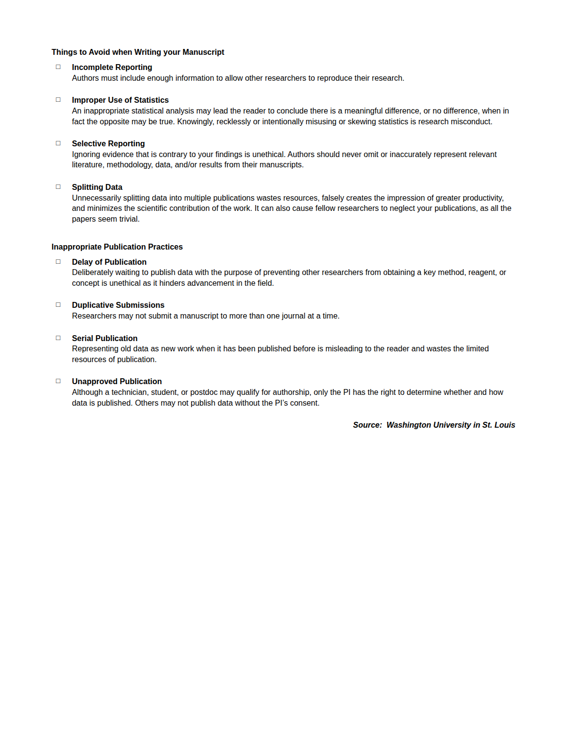Things to Avoid when Writing your Manuscript
Incomplete Reporting Authors must include enough information to allow other researchers to reproduce their research.
Improper Use of Statistics An inappropriate statistical analysis may lead the reader to conclude there is a meaningful difference, or no difference, when in fact the opposite may be true. Knowingly, recklessly or intentionally misusing or skewing statistics is research misconduct.
Selective Reporting Ignoring evidence that is contrary to your findings is unethical. Authors should never omit or inaccurately represent relevant literature, methodology, data, and/or results from their manuscripts.
Splitting Data Unnecessarily splitting data into multiple publications wastes resources, falsely creates the impression of greater productivity, and minimizes the scientific contribution of the work. It can also cause fellow researchers to neglect your publications, as all the papers seem trivial.
Inappropriate Publication Practices
Delay of Publication Deliberately waiting to publish data with the purpose of preventing other researchers from obtaining a key method, reagent, or concept is unethical as it hinders advancement in the field.
Duplicative Submissions Researchers may not submit a manuscript to more than one journal at a time.
Serial Publication Representing old data as new work when it has been published before is misleading to the reader and wastes the limited resources of publication.
Unapproved Publication Although a technician, student, or postdoc may qualify for authorship, only the PI has the right to determine whether and how data is published. Others may not publish data without the PI’s consent.
Source: Washington University in St. Louis